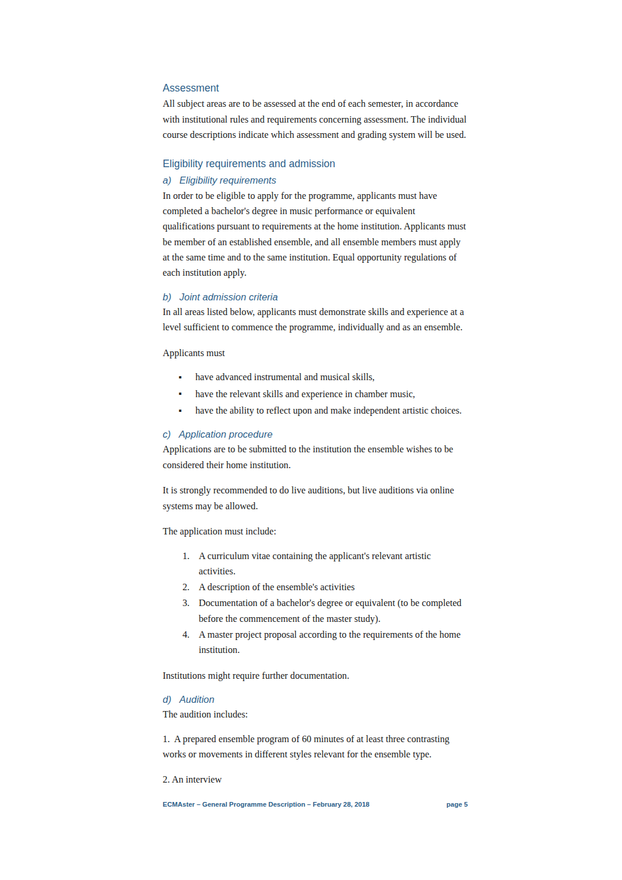Assessment
All subject areas are to be assessed at the end of each semester, in accordance with institutional rules and requirements concerning assessment. The individual course descriptions indicate which assessment and grading system will be used.
Eligibility requirements and admission
a) Eligibility requirements
In order to be eligible to apply for the programme, applicants must have completed a bachelor's degree in music performance or equivalent qualifications pursuant to requirements at the home institution. Applicants must be member of an established ensemble, and all ensemble members must apply at the same time and to the same institution. Equal opportunity regulations of each institution apply.
b) Joint admission criteria
In all areas listed below, applicants must demonstrate skills and experience at a level sufficient to commence the programme, individually and as an ensemble.
Applicants must
have advanced instrumental and musical skills,
have the relevant skills and experience in chamber music,
have the ability to reflect upon and make independent artistic choices.
c) Application procedure
Applications are to be submitted to the institution the ensemble wishes to be considered their home institution.
It is strongly recommended to do live auditions, but live auditions via online systems may be allowed.
The application must include:
A curriculum vitae containing the applicant's relevant artistic activities.
A description of the ensemble's activities
Documentation of a bachelor's degree or equivalent (to be completed before the commencement of the master study).
A master project proposal according to the requirements of the home institution.
Institutions might require further documentation.
d) Audition
The audition includes:
1. A prepared ensemble program of 60 minutes of at least three contrasting works or movements in different styles relevant for the ensemble type.
2. An interview
ECMAster – General Programme Description – February 28, 2018 page 5